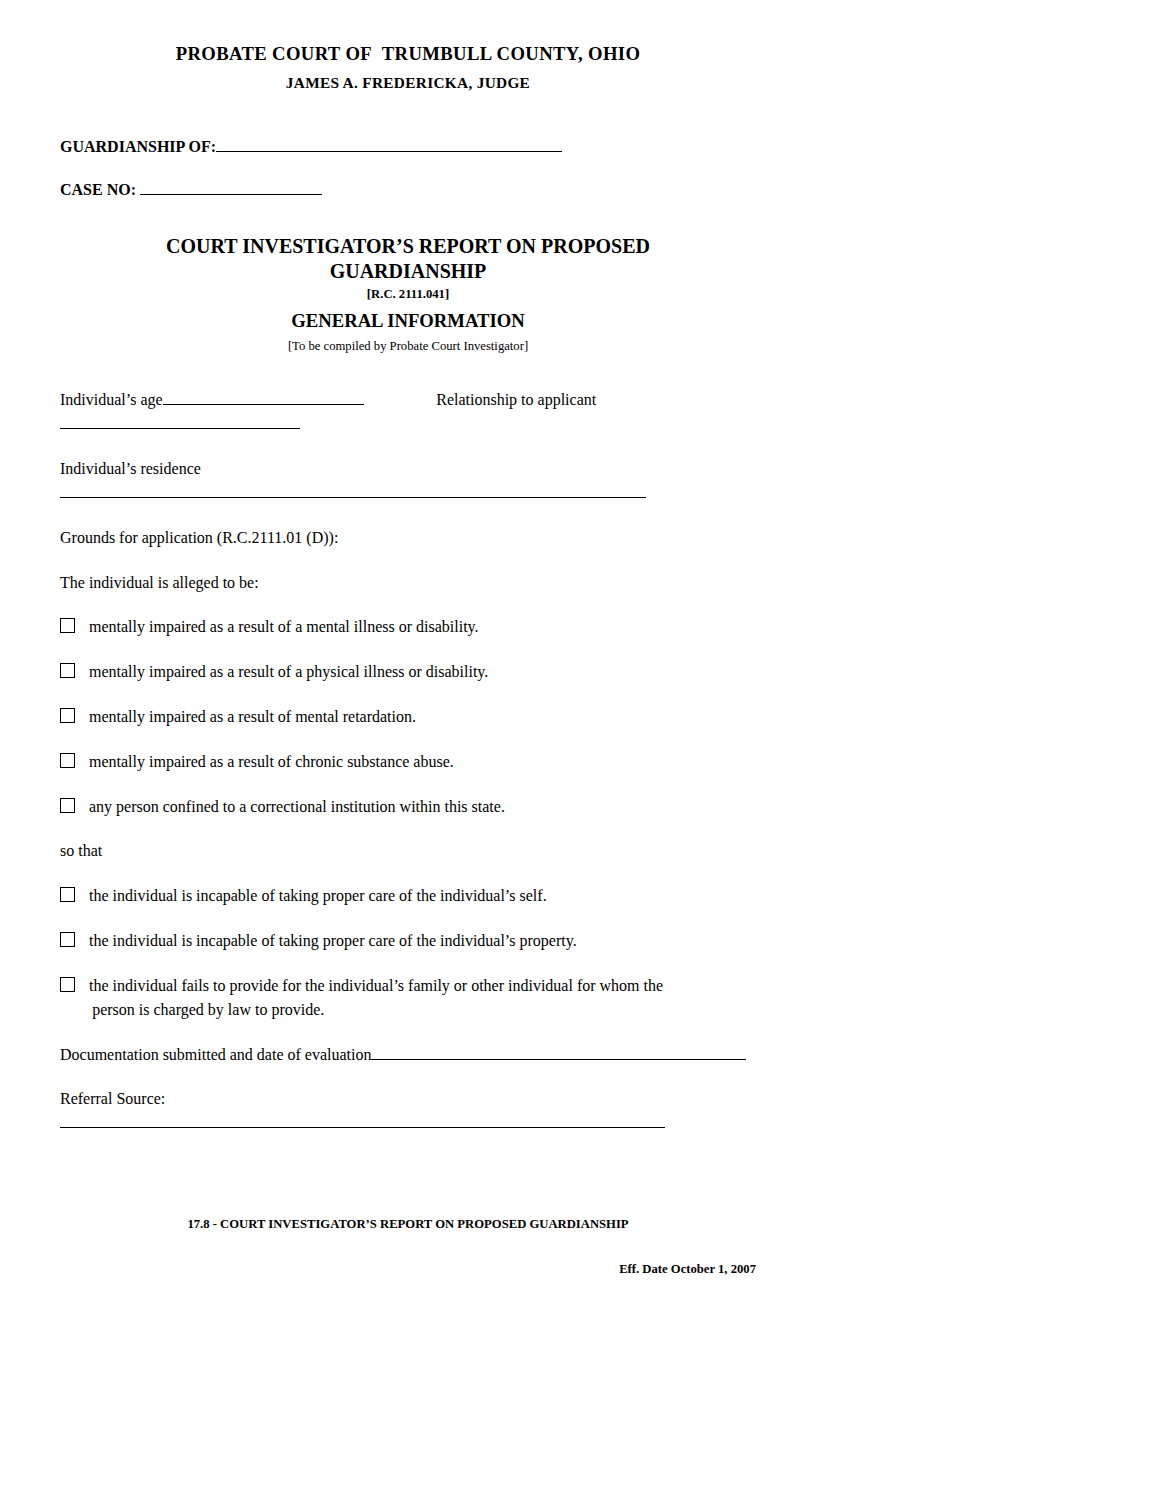PROBATE COURT OF TRUMBULL COUNTY, OHIO
JAMES A. FREDERICKA, JUDGE
GUARDIANSHIP OF:
CASE NO:
COURT INVESTIGATOR’S REPORT ON PROPOSED
GUARDIANSHIP
[R.C. 2111.041]
GENERAL INFORMATION
[To be compiled by Probate Court Investigator]
Individual’s age Relationship to applicant
Individual’s residence
Grounds for application (R.C.2111.01 (D)):
The individual is alleged to be:
mentally impaired as a result of a mental illness or disability.
mentally impaired as a result of a physical illness or disability.
mentally impaired as a result of mental retardation.
mentally impaired as a result of chronic substance abuse.
any person confined to a correctional institution within this state.
so that
the individual is incapable of taking proper care of the individual’s self.
the individual is incapable of taking proper care of the individual’s property.
the individual fails to provide for the individual’s family or other individual for whom the person is charged by law to provide.
Documentation submitted and date of evaluation
Referral Source:
17.8 - COURT INVESTIGATOR’S REPORT ON PROPOSED GUARDIANSHIP
Eff. Date October 1, 2007